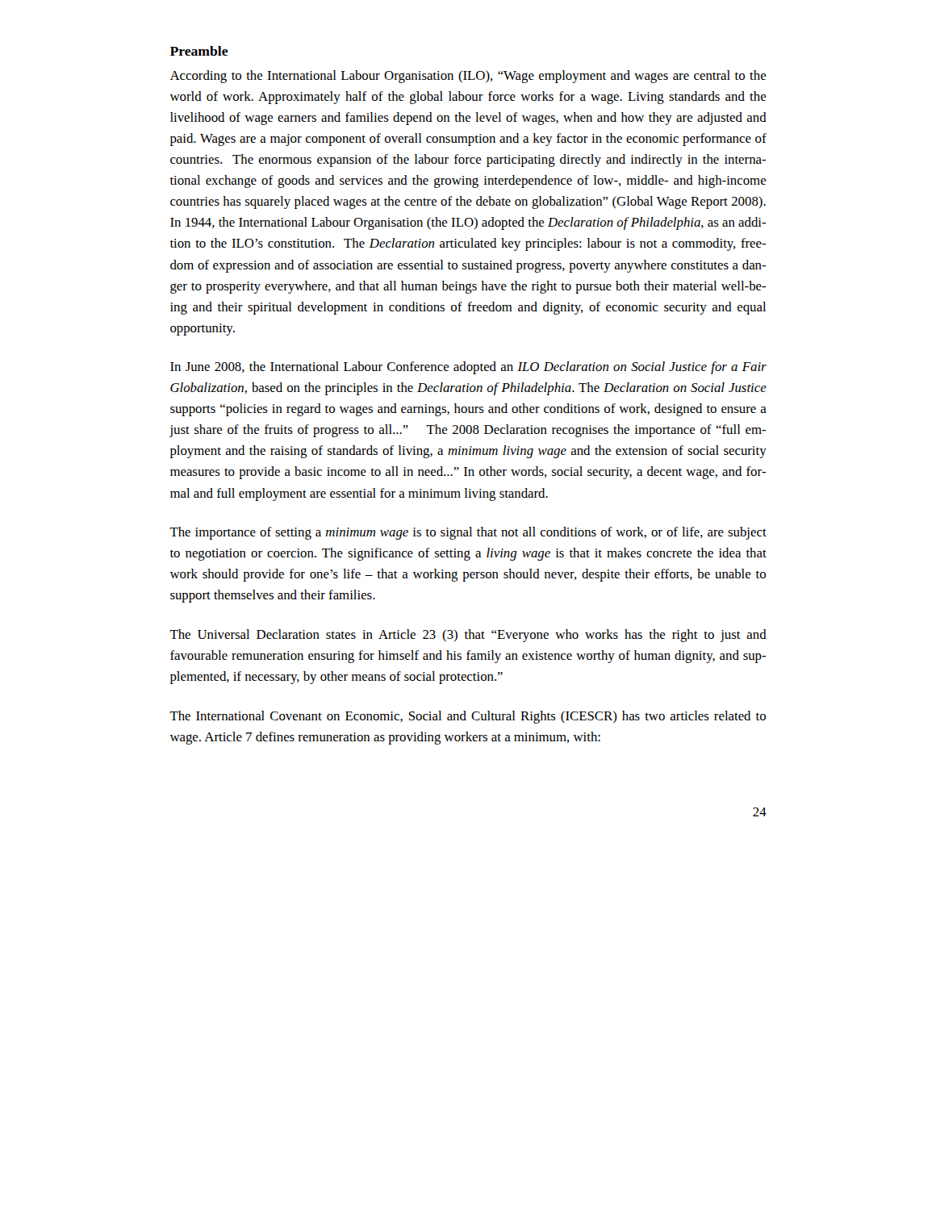Preamble
According to the International Labour Organisation (ILO), “Wage employment and wages are central to the world of work. Approximately half of the global labour force works for a wage. Living standards and the livelihood of wage earners and families depend on the level of wages, when and how they are adjusted and paid. Wages are a major component of overall consumption and a key factor in the economic performance of countries. The enormous expansion of the labour force participating directly and indirectly in the international exchange of goods and services and the growing interdependence of low-, middle- and high-income countries has squarely placed wages at the centre of the debate on globalization” (Global Wage Report 2008). In 1944, the International Labour Organisation (the ILO) adopted the Declaration of Philadelphia, as an addition to the ILO’s constitution. The Declaration articulated key principles: labour is not a commodity, freedom of expression and of association are essential to sustained progress, poverty anywhere constitutes a danger to prosperity everywhere, and that all human beings have the right to pursue both their material well-being and their spiritual development in conditions of freedom and dignity, of economic security and equal opportunity.
In June 2008, the International Labour Conference adopted an ILO Declaration on Social Justice for a Fair Globalization, based on the principles in the Declaration of Philadelphia. The Declaration on Social Justice supports “policies in regard to wages and earnings, hours and other conditions of work, designed to ensure a just share of the fruits of progress to all...” The 2008 Declaration recognises the importance of “full employment and the raising of standards of living, a minimum living wage and the extension of social security measures to provide a basic income to all in need...” In other words, social security, a decent wage, and formal and full employment are essential for a minimum living standard.
The importance of setting a minimum wage is to signal that not all conditions of work, or of life, are subject to negotiation or coercion. The significance of setting a living wage is that it makes concrete the idea that work should provide for one’s life – that a working person should never, despite their efforts, be unable to support themselves and their families.
The Universal Declaration states in Article 23 (3) that “Everyone who works has the right to just and favourable remuneration ensuring for himself and his family an existence worthy of human dignity, and supplemented, if necessary, by other means of social protection.”
The International Covenant on Economic, Social and Cultural Rights (ICESCR) has two articles related to wage. Article 7 defines remuneration as providing workers at a minimum, with:
24